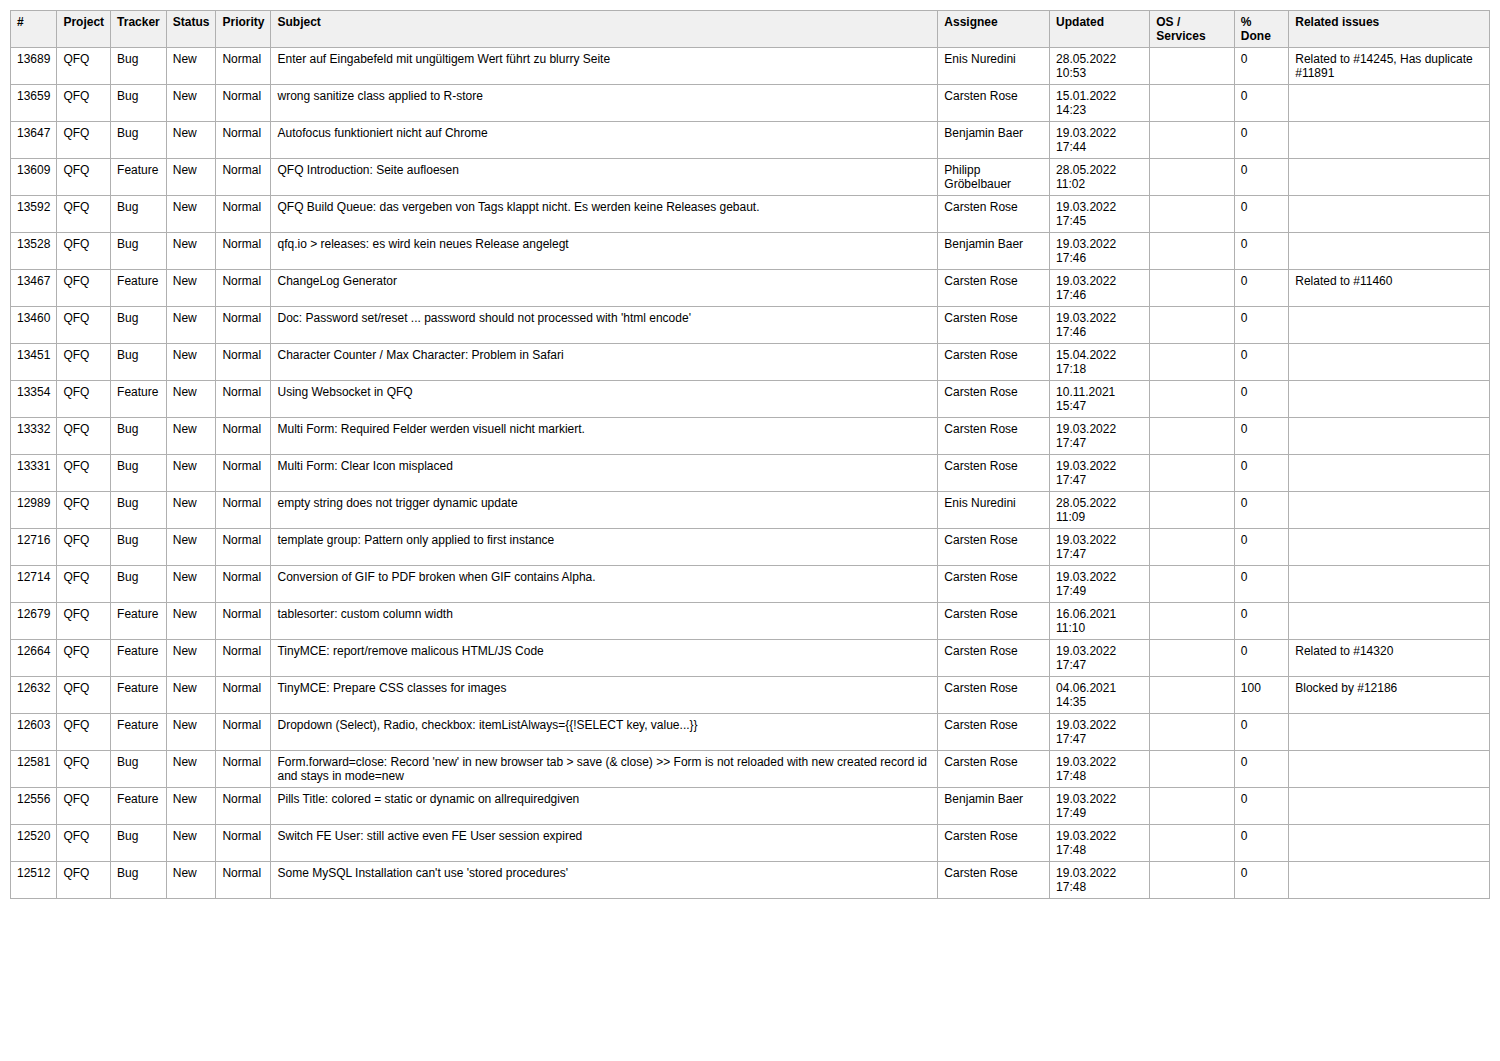| # | Project | Tracker | Status | Priority | Subject | Assignee | Updated | OS / Services | % Done | Related issues |
| --- | --- | --- | --- | --- | --- | --- | --- | --- | --- | --- |
| 13689 | QFQ | Bug | New | Normal | Enter auf Eingabefeld mit ungültigem Wert führt zu blurry Seite | Enis Nuredini | 28.05.2022 10:53 | | 0 | Related to #14245, Has duplicate #11891 |
| 13659 | QFQ | Bug | New | Normal | wrong sanitize class applied to R-store | Carsten Rose | 15.01.2022 14:23 | | 0 | |
| 13647 | QFQ | Bug | New | Normal | Autofocus funktioniert nicht auf Chrome | Benjamin Baer | 19.03.2022 17:44 | | 0 | |
| 13609 | QFQ | Feature | New | Normal | QFQ Introduction: Seite aufloesen | Philipp Gröbelbauer | 28.05.2022 11:02 | | 0 | |
| 13592 | QFQ | Bug | New | Normal | QFQ Build Queue: das vergeben von Tags klappt nicht. Es werden keine Releases gebaut. | Carsten Rose | 19.03.2022 17:45 | | 0 | |
| 13528 | QFQ | Bug | New | Normal | qfq.io > releases: es wird kein neues Release angelegt | Benjamin Baer | 19.03.2022 17:46 | | 0 | |
| 13467 | QFQ | Feature | New | Normal | ChangeLog Generator | Carsten Rose | 19.03.2022 17:46 | | 0 | Related to #11460 |
| 13460 | QFQ | Bug | New | Normal | Doc: Password set/reset ... password should not processed with 'html encode' | Carsten Rose | 19.03.2022 17:46 | | 0 | |
| 13451 | QFQ | Bug | New | Normal | Character Counter / Max Character: Problem in Safari | Carsten Rose | 15.04.2022 17:18 | | 0 | |
| 13354 | QFQ | Feature | New | Normal | Using Websocket in QFQ | Carsten Rose | 10.11.2021 15:47 | | 0 | |
| 13332 | QFQ | Bug | New | Normal | Multi Form: Required Felder werden visuell nicht markiert. | Carsten Rose | 19.03.2022 17:47 | | 0 | |
| 13331 | QFQ | Bug | New | Normal | Multi Form: Clear Icon misplaced | Carsten Rose | 19.03.2022 17:47 | | 0 | |
| 12989 | QFQ | Bug | New | Normal | empty string does not trigger dynamic update | Enis Nuredini | 28.05.2022 11:09 | | 0 | |
| 12716 | QFQ | Bug | New | Normal | template group: Pattern only applied to first instance | Carsten Rose | 19.03.2022 17:47 | | 0 | |
| 12714 | QFQ | Bug | New | Normal | Conversion of GIF to PDF broken when GIF contains Alpha. | Carsten Rose | 19.03.2022 17:49 | | 0 | |
| 12679 | QFQ | Feature | New | Normal | tablesorter: custom column width | Carsten Rose | 16.06.2021 11:10 | | 0 | |
| 12664 | QFQ | Feature | New | Normal | TinyMCE: report/remove malicous HTML/JS Code | Carsten Rose | 19.03.2022 17:47 | | 0 | Related to #14320 |
| 12632 | QFQ | Feature | New | Normal | TinyMCE: Prepare CSS classes for images | Carsten Rose | 04.06.2021 14:35 | | 100 | Blocked by #12186 |
| 12603 | QFQ | Feature | New | Normal | Dropdown (Select), Radio, checkbox: itemListAlways={{!SELECT key, value...}} | Carsten Rose | 19.03.2022 17:47 | | 0 | |
| 12581 | QFQ | Bug | New | Normal | Form.forward=close: Record 'new' in new browser tab > save (& close) >> Form is not reloaded with new created record id and stays in mode=new | Carsten Rose | 19.03.2022 17:48 | | 0 | |
| 12556 | QFQ | Feature | New | Normal | Pills Title: colored = static or dynamic on allrequiredgiven | Benjamin Baer | 19.03.2022 17:49 | | 0 | |
| 12520 | QFQ | Bug | New | Normal | Switch FE User: still active even FE User session expired | Carsten Rose | 19.03.2022 17:48 | | 0 | |
| 12512 | QFQ | Bug | New | Normal | Some MySQL Installation can't use 'stored procedures' | Carsten Rose | 19.03.2022 17:48 | | 0 | |